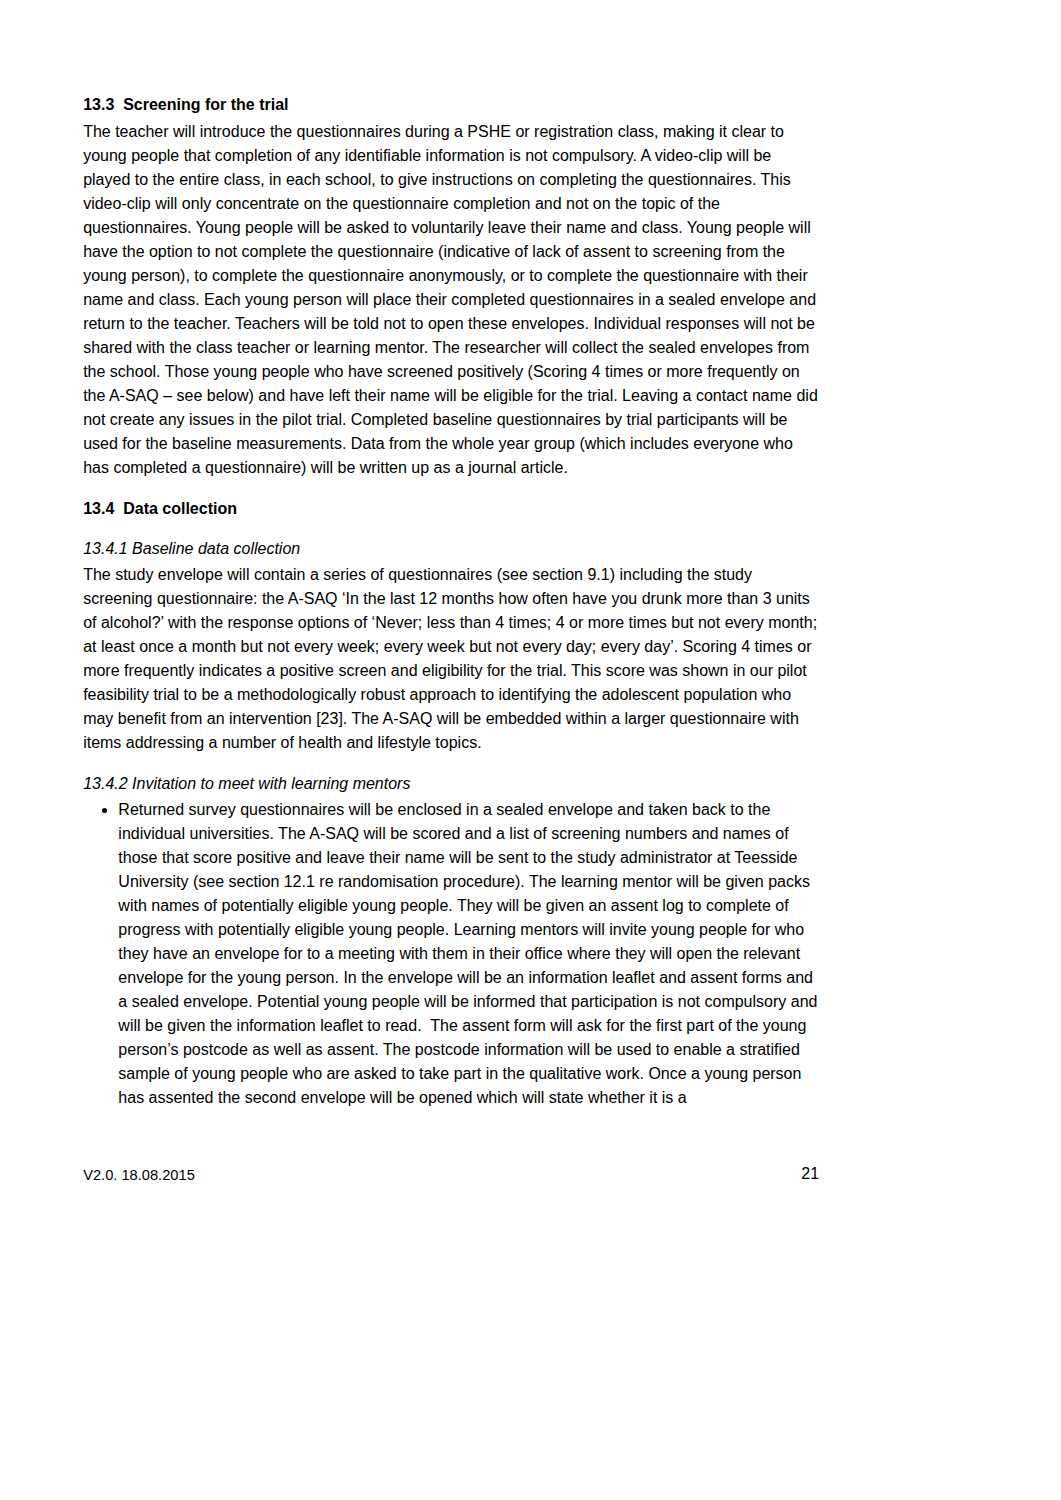13.3 Screening for the trial
The teacher will introduce the questionnaires during a PSHE or registration class, making it clear to young people that completion of any identifiable information is not compulsory. A video-clip will be played to the entire class, in each school, to give instructions on completing the questionnaires. This video-clip will only concentrate on the questionnaire completion and not on the topic of the questionnaires. Young people will be asked to voluntarily leave their name and class. Young people will have the option to not complete the questionnaire (indicative of lack of assent to screening from the young person), to complete the questionnaire anonymously, or to complete the questionnaire with their name and class. Each young person will place their completed questionnaires in a sealed envelope and return to the teacher. Teachers will be told not to open these envelopes. Individual responses will not be shared with the class teacher or learning mentor. The researcher will collect the sealed envelopes from the school. Those young people who have screened positively (Scoring 4 times or more frequently on the A-SAQ – see below) and have left their name will be eligible for the trial. Leaving a contact name did not create any issues in the pilot trial. Completed baseline questionnaires by trial participants will be used for the baseline measurements. Data from the whole year group (which includes everyone who has completed a questionnaire) will be written up as a journal article.
13.4 Data collection
13.4.1 Baseline data collection
The study envelope will contain a series of questionnaires (see section 9.1) including the study screening questionnaire: the A-SAQ ‘In the last 12 months how often have you drunk more than 3 units of alcohol?’ with the response options of ‘Never; less than 4 times; 4 or more times but not every month; at least once a month but not every week; every week but not every day; every day’. Scoring 4 times or more frequently indicates a positive screen and eligibility for the trial. This score was shown in our pilot feasibility trial to be a methodologically robust approach to identifying the adolescent population who may benefit from an intervention [23]. The A-SAQ will be embedded within a larger questionnaire with items addressing a number of health and lifestyle topics.
13.4.2 Invitation to meet with learning mentors
Returned survey questionnaires will be enclosed in a sealed envelope and taken back to the individual universities. The A-SAQ will be scored and a list of screening numbers and names of those that score positive and leave their name will be sent to the study administrator at Teesside University (see section 12.1 re randomisation procedure). The learning mentor will be given packs with names of potentially eligible young people. They will be given an assent log to complete of progress with potentially eligible young people. Learning mentors will invite young people for who they have an envelope for to a meeting with them in their office where they will open the relevant envelope for the young person. In the envelope will be an information leaflet and assent forms and a sealed envelope. Potential young people will be informed that participation is not compulsory and will be given the information leaflet to read. The assent form will ask for the first part of the young person’s postcode as well as assent. The postcode information will be used to enable a stratified sample of young people who are asked to take part in the qualitative work. Once a young person has assented the second envelope will be opened which will state whether it is a
V2.0. 18.08.2015 21